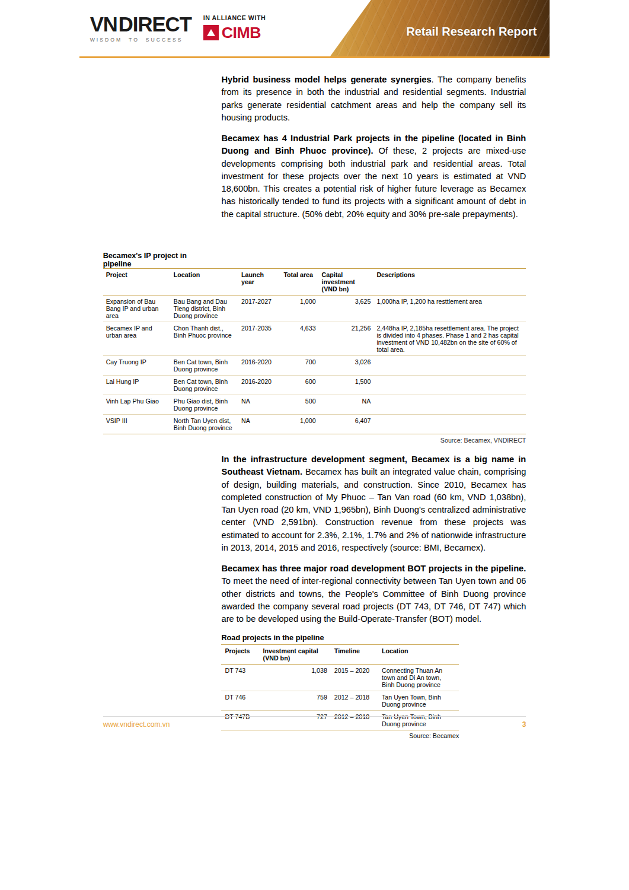VN DIRECT
WISDOM TO SUCCESS
IN ALLIANCE WITH
CIMB
Retail Research Report
Becamex's IP project in pipeline
Hybrid business model helps generate synergies. The company benefits from its presence in both the industrial and residential segments. Industrial parks generate residential catchment areas and help the company sell its housing products.
Becamex has 4 Industrial Park projects in the pipeline (located in Binh Duong and Binh Phuoc province). Of these, 2 projects are mixed-use developments comprising both industrial park and residential areas. Total investment for these projects over the next 10 years is estimated at VND 18,600bn. This creates a potential risk of higher future leverage as Becamex has historically tended to fund its projects with a significant amount of debt in the capital structure. (50% debt, 20% equity and 30% pre-sale prepayments).
| Project | Location | Launch year | Total area | Capital investment (VND bn) | Descriptions |
| --- | --- | --- | --- | --- | --- |
| Expansion of Bau Bang IP and urban area | Bau Bang and Dau Tieng district, Binh Duong province | 2017-2027 | 1,000 | 3,625 | 1,000ha IP, 1,200 ha resttlement area |
| Becamex IP and urban area | Chon Thanh dist., Binh Phuoc province | 2017-2035 | 4,633 | 21,256 | 2,448ha IP, 2,185ha resettlement area. The project is divided into 4 phases. Phase 1 and 2 has capital investment of VND 10,482bn on the site of 60% of total area. |
| Cay Truong IP | Ben Cat town, Binh Duong province | 2016-2020 | 700 | 3,026 | |
| Lai Hung IP | Ben Cat town, Binh Duong province | 2016-2020 | 600 | 1,500 | |
| Vinh Lap Phu Giao | Phu Giao dist, Binh Duong province | NA | 500 | NA | |
| VSIP III | North Tan Uyen dist, Binh Duong province | NA | 1,000 | 6,407 | |
Source: Becamex, VNDIRECT
In the infrastructure development segment, Becamex is a big name in Southeast Vietnam. Becamex has built an integrated value chain, comprising of design, building materials, and construction. Since 2010, Becamex has completed construction of My Phuoc – Tan Van road (60 km, VND 1,038bn), Tan Uyen road (20 km, VND 1,965bn), Binh Duong's centralized administrative center (VND 2,591bn). Construction revenue from these projects was estimated to account for 2.3%, 2.1%, 1.7% and 2% of nationwide infrastructure in 2013, 2014, 2015 and 2016, respectively (source: BMI, Becamex).
Becamex has three major road development BOT projects in the pipeline. To meet the need of inter-regional connectivity between Tan Uyen town and 06 other districts and towns, the People's Committee of Binh Duong province awarded the company several road projects (DT 743, DT 746, DT 747) which are to be developed using the Build-Operate-Transfer (BOT) model.
Road projects in the pipeline
| Projects | Investment capital (VND bn) | Timeline | Location |
| --- | --- | --- | --- |
| DT 743 | 1,038 | 2015 – 2020 | Connecting Thuan An town and Di An town, Binh Duong province |
| DT 746 | 759 | 2012 – 2018 | Tan Uyen Town, Binh Duong province |
| DT 747B | 727 | 2012 – 2018 | Tan Uyen Town, Binh Duong province |
Source: Becamex
www.vndirect.com.vn 3